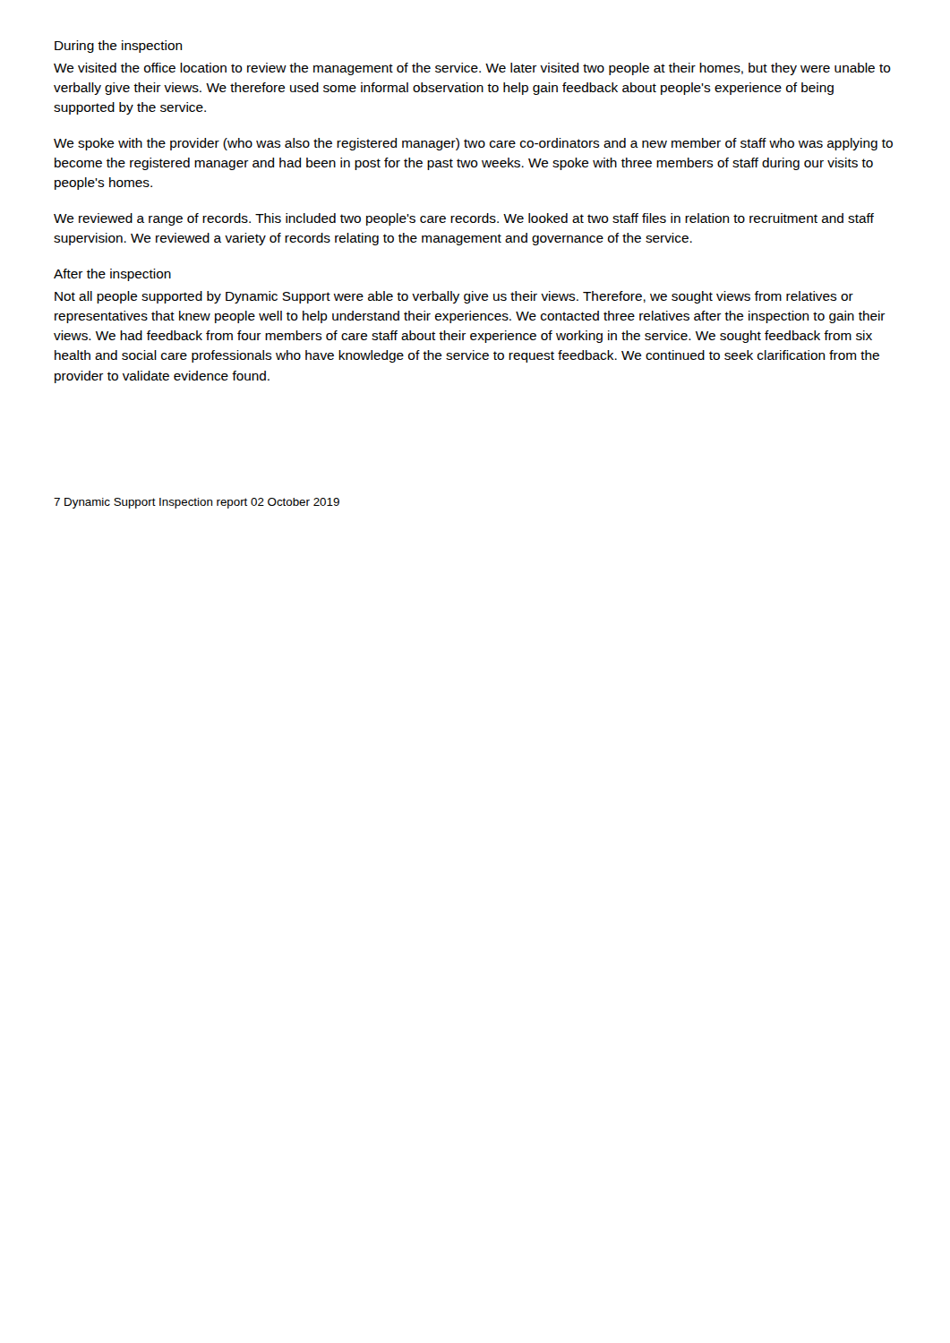During the inspection
We visited the office location to review the management of the service. We later visited two people at their homes, but they were unable to verbally give their views. We therefore used some informal observation to help gain feedback about people's experience of being supported by the service.
We spoke with the provider (who was also the registered manager) two care co-ordinators and a new member of staff who was applying to become the registered manager and had been in post for the past two weeks. We spoke with three members of staff during our visits to people's homes.
We reviewed a range of records. This included two people's care records. We looked at two staff files in relation to recruitment and staff supervision. We reviewed a variety of records relating to the management and governance of the service.
After the inspection
Not all people supported by Dynamic Support were able to verbally give us their views. Therefore, we sought views from relatives or representatives that knew people well to help understand their experiences. We contacted three relatives after the inspection to gain their views. We had feedback from four members of care staff about their experience of working in the service. We sought feedback from six health and social care professionals who have knowledge of the service to request feedback. We continued to seek clarification from the provider to validate evidence found.
7 Dynamic Support Inspection report 02 October 2019